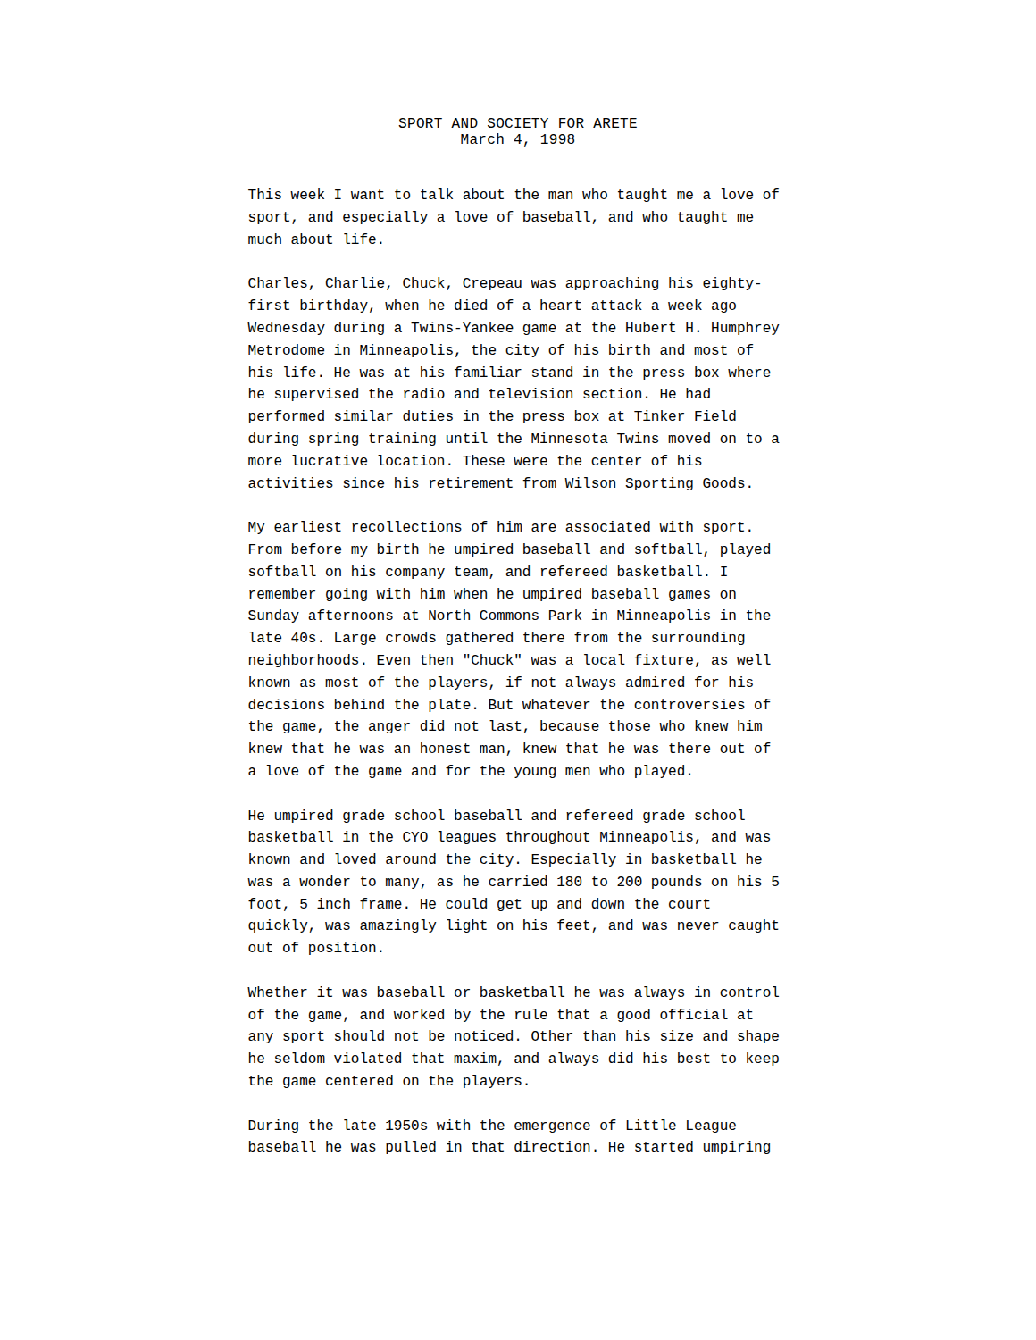SPORT AND SOCIETY FOR ARETE
March 4, 1998
This week I want to talk about the man who taught me a love of sport, and especially a love of baseball, and who taught me much about life.
Charles, Charlie, Chuck, Crepeau was approaching his eighty-first birthday, when he died of a heart attack a week ago Wednesday during a Twins-Yankee game at the Hubert H. Humphrey Metrodome in Minneapolis, the city of his birth and most of his life. He was at his familiar stand in the press box where he supervised the radio and television section. He had performed similar duties in the press box at Tinker Field during spring training until the Minnesota Twins moved on to a more lucrative location. These were the center of his activities since his retirement from Wilson Sporting Goods.
My earliest recollections of him are associated with sport. From before my birth he umpired baseball and softball, played softball on his company team, and refereed basketball. I remember going with him when he umpired baseball games on Sunday afternoons at North Commons Park in Minneapolis in the late 40s. Large crowds gathered there from the surrounding neighborhoods. Even then "Chuck" was a local fixture, as well known as most of the players, if not always admired for his decisions behind the plate. But whatever the controversies of the game, the anger did not last, because those who knew him knew that he was an honest man, knew that he was there out of a love of the game and for the young men who played.
He umpired grade school baseball and refereed grade school basketball in the CYO leagues throughout Minneapolis, and was known and loved around the city. Especially in basketball he was a wonder to many, as he carried 180 to 200 pounds on his 5 foot, 5 inch frame. He could get up and down the court quickly, was amazingly light on his feet, and was never caught out of position.
Whether it was baseball or basketball he was always in control of the game, and worked by the rule that a good official at any sport should not be noticed. Other than his size and shape he seldom violated that maxim, and always did his best to keep the game centered on the players.
During the late 1950s with the emergence of Little League baseball he was pulled in that direction. He started umpiring